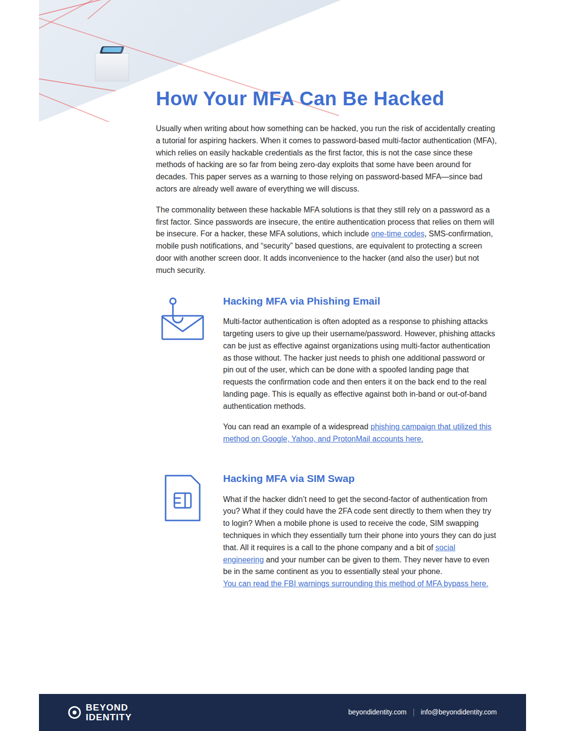How Your MFA Can Be Hacked
Usually when writing about how something can be hacked, you run the risk of accidentally creating a tutorial for aspiring hackers. When it comes to password-based multi-factor authentication (MFA), which relies on easily hackable credentials as the first factor, this is not the case since these methods of hacking are so far from being zero-day exploits that some have been around for decades. This paper serves as a warning to those relying on password-based MFA—since bad actors are already well aware of everything we will discuss.
The commonality between these hackable MFA solutions is that they still rely on a password as a first factor. Since passwords are insecure, the entire authentication process that relies on them will be insecure. For a hacker, these MFA solutions, which include one-time codes, SMS-confirmation, mobile push notifications, and “security” based questions, are equivalent to protecting a screen door with another screen door. It adds inconvenience to the hacker (and also the user) but not much security.
Hacking MFA via Phishing Email
Multi-factor authentication is often adopted as a response to phishing attacks targeting users to give up their username/password. However, phishing attacks can be just as effective against organizations using multi-factor authentication as those without. The hacker just needs to phish one additional password or pin out of the user, which can be done with a spoofed landing page that requests the confirmation code and then enters it on the back end to the real landing page. This is equally as effective against both in-band or out-of-band authentication methods.
You can read an example of a widespread phishing campaign that utilized this method on Google, Yahoo, and ProtonMail accounts here.
Hacking MFA via SIM Swap
What if the hacker didn’t need to get the second-factor of authentication from you? What if they could have the 2FA code sent directly to them when they try to login? When a mobile phone is used to receive the code, SIM swapping techniques in which they essentially turn their phone into yours they can do just that. All it requires is a call to the phone company and a bit of social engineering and your number can be given to them. They never have to even be in the same continent as you to essentially steal your phone.
You can read the FBI warnings surrounding this method of MFA bypass here.
BEYOND IDENTITY
beyondidentity.com info@beyondidentity.com